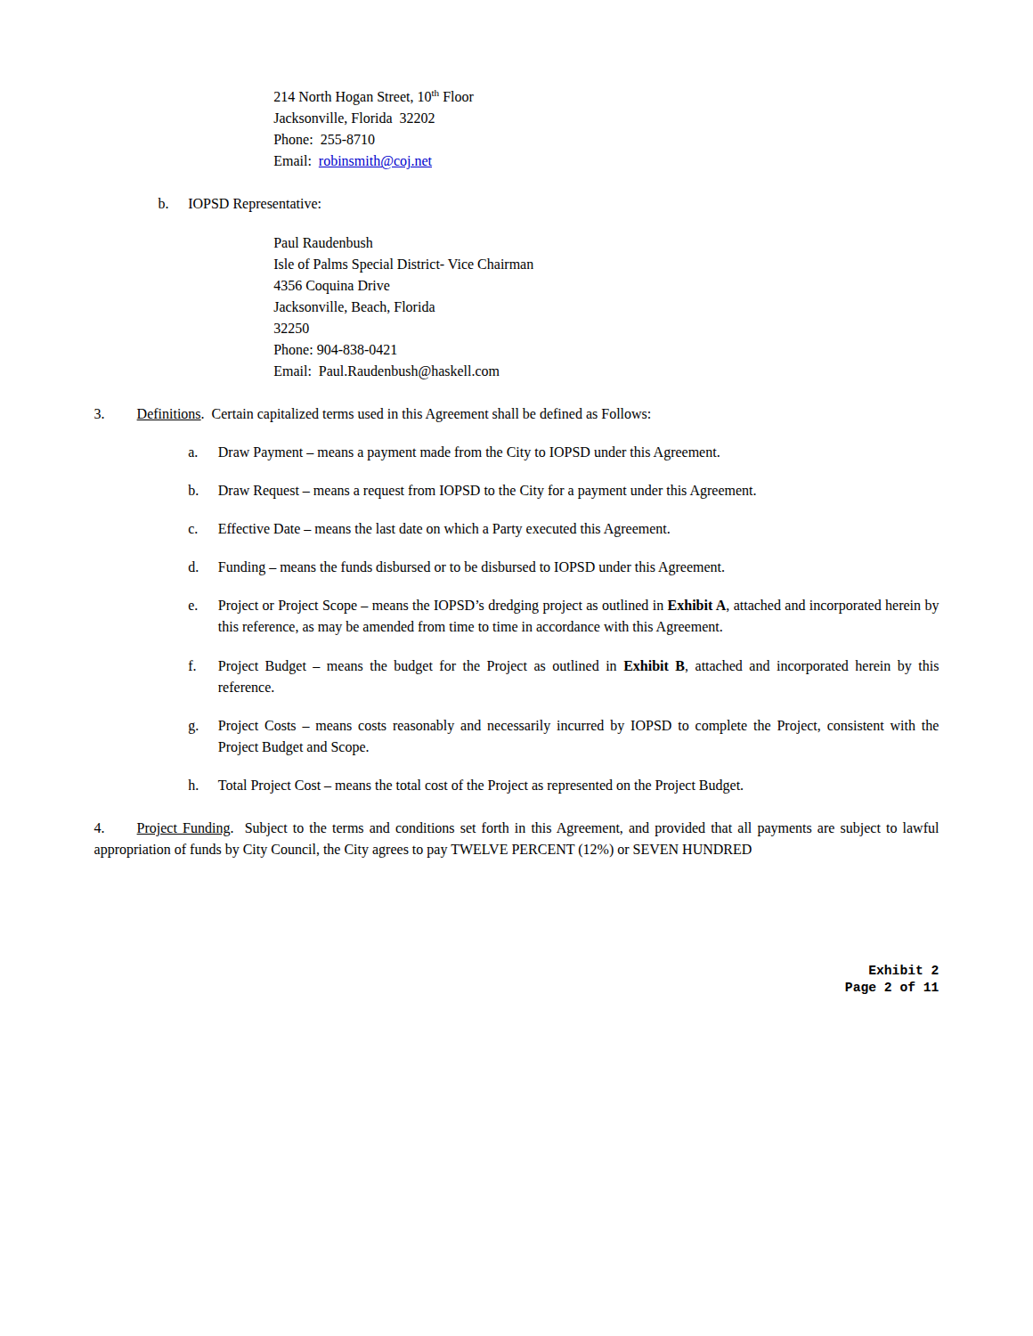214 North Hogan Street, 10th Floor
Jacksonville, Florida 32202
Phone: 255-8710
Email: robinsmith@coj.net
b. IOPSD Representative:
Paul Raudenbush
Isle of Palms Special District- Vice Chairman
4356 Coquina Drive
Jacksonville, Beach, Florida
32250
Phone: 904-838-0421
Email: Paul.Raudenbush@haskell.com
3. Definitions. Certain capitalized terms used in this Agreement shall be defined as Follows:
a. Draw Payment – means a payment made from the City to IOPSD under this Agreement.
b. Draw Request – means a request from IOPSD to the City for a payment under this Agreement.
c. Effective Date – means the last date on which a Party executed this Agreement.
d. Funding – means the funds disbursed or to be disbursed to IOPSD under this Agreement.
e. Project or Project Scope – means the IOPSD’s dredging project as outlined in Exhibit A, attached and incorporated herein by this reference, as may be amended from time to time in accordance with this Agreement.
f. Project Budget – means the budget for the Project as outlined in Exhibit B, attached and incorporated herein by this reference.
g. Project Costs – means costs reasonably and necessarily incurred by IOPSD to complete the Project, consistent with the Project Budget and Scope.
h. Total Project Cost – means the total cost of the Project as represented on the Project Budget.
4. Project Funding. Subject to the terms and conditions set forth in this Agreement, and provided that all payments are subject to lawful appropriation of funds by City Council, the City agrees to pay TWELVE PERCENT (12%) or SEVEN HUNDRED
Exhibit 2
Page 2 of 11